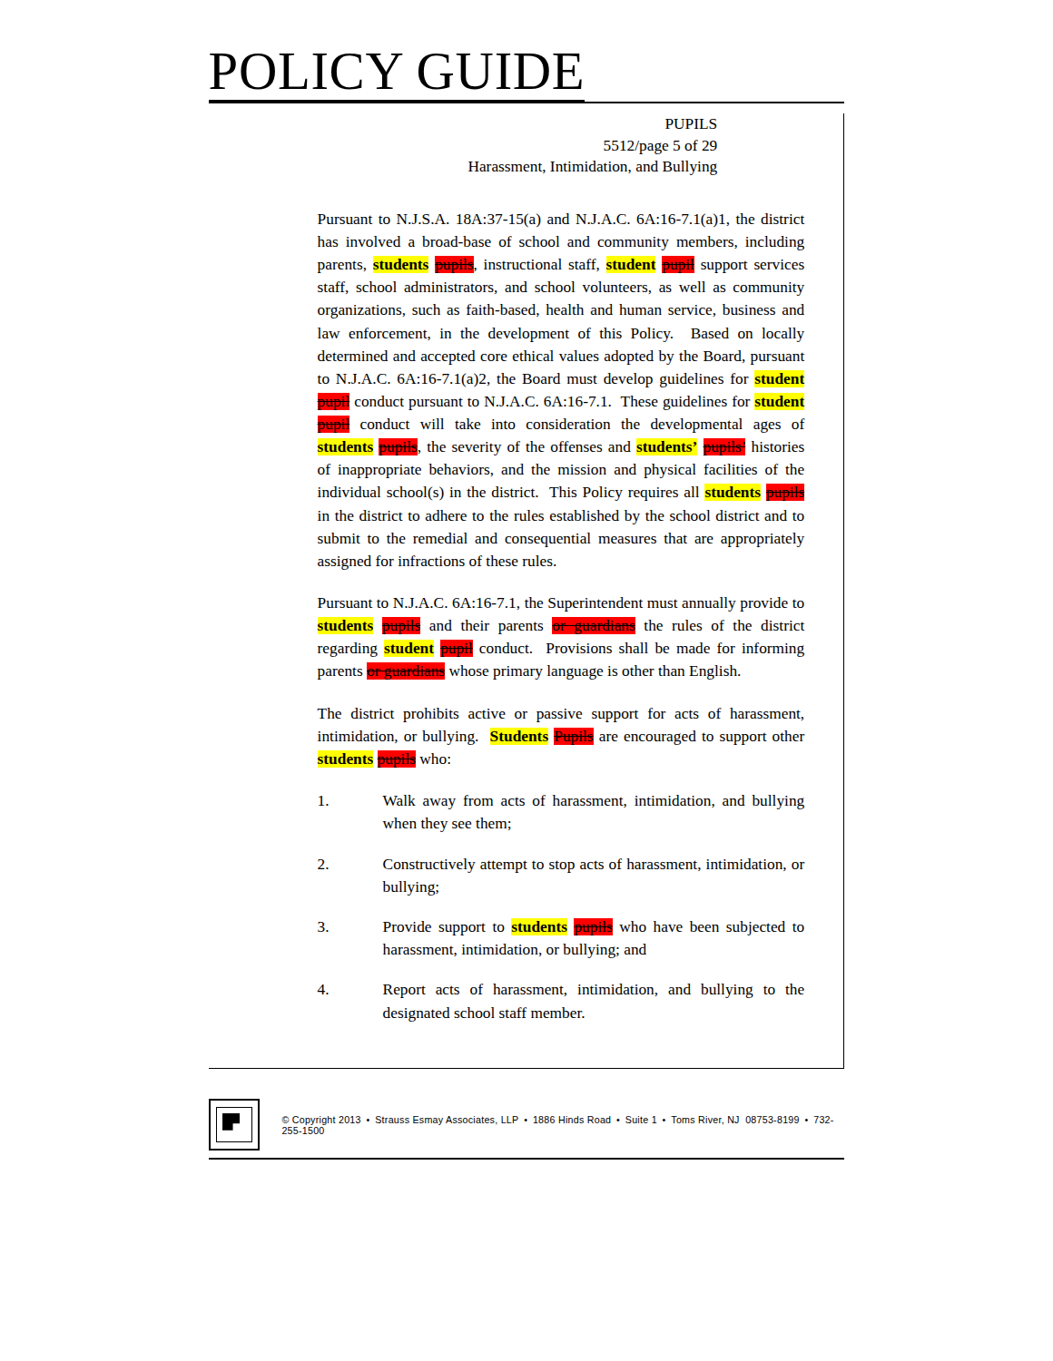POLICY GUIDE
PUPILS
5512/page 5 of 29
Harassment, Intimidation, and Bullying
Pursuant to N.J.S.A. 18A:37-15(a) and N.J.A.C. 6A:16-7.1(a)1, the district has involved a broad-base of school and community members, including parents, students pupils, instructional staff, student pupil support services staff, school administrators, and school volunteers, as well as community organizations, such as faith-based, health and human service, business and law enforcement, in the development of this Policy. Based on locally determined and accepted core ethical values adopted by the Board, pursuant to N.J.A.C. 6A:16-7.1(a)2, the Board must develop guidelines for student pupil conduct pursuant to N.J.A.C. 6A:16-7.1. These guidelines for student pupil conduct will take into consideration the developmental ages of students pupils, the severity of the offenses and students’ pupils’ histories of inappropriate behaviors, and the mission and physical facilities of the individual school(s) in the district. This Policy requires all students pupils in the district to adhere to the rules established by the school district and to submit to the remedial and consequential measures that are appropriately assigned for infractions of these rules.
Pursuant to N.J.A.C. 6A:16-7.1, the Superintendent must annually provide to students pupils and their parents or guardians the rules of the district regarding student pupil conduct. Provisions shall be made for informing parents or guardians whose primary language is other than English.
The district prohibits active or passive support for acts of harassment, intimidation, or bullying. Students Pupils are encouraged to support other students pupils who:
1. Walk away from acts of harassment, intimidation, and bullying when they see them;
2. Constructively attempt to stop acts of harassment, intimidation, or bullying;
3. Provide support to students pupils who have been subjected to harassment, intimidation, or bullying; and
4. Report acts of harassment, intimidation, and bullying to the designated school staff member.
© Copyright 2013•Strauss Esmay Associates, LLP•1886 Hinds Road•Suite 1•Toms River, NJ 08753-8199•732-255-1500